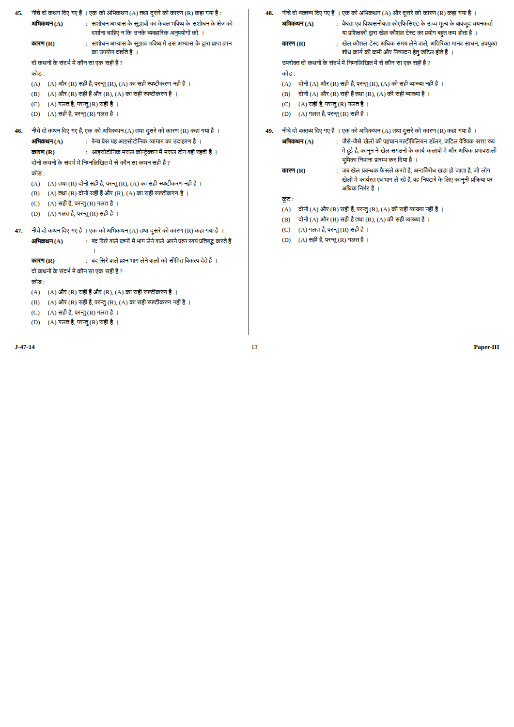45.
नीचे दो कथन दिए गए हैं । एक को अभिकथन (A) तथा दूसरे को कारण (R) कहा गया है :
अभिकथन (A)
:
संशोधन अभ्यास के सुझावों का केवल भविष्य के संशोधन के क्षेत्र को दर्शाना चाहिए न कि उनके व्यवहारिक अनुपयोगों को ।
कारण (R)
:
संशोधन अभ्यास के सुझाव भविष्य में उस अभ्यास के द्वारा प्राप्त ज्ञान का उपयोग दर्शाते हैं ।
दो कथनों के संदर्भ में कौन सा एक सही है ?
कोड :
(A)
(A) और (R) सही हैं, परन्तु (R), (A) का सही स्पष्टीकरण नहीं है ।
(B)
(A) और (R) सही हैं और (R), (A) का सही स्पष्टीकरण है ।
(C)
(A) गलत है, परन्तु (R) सही है ।
(D)
(A) सही है, परन्तु (R) गलत है ।
46.
नीचे दो कथन दिए गए हैं, एक को अभिकथन (A) तथा दूसरे को कारण (R) कहा गया है ।
अभिकथन (A)
:
बेन्च प्रेस यह आइसोटोनिक व्यायाम का उदाहरण है ।
कारण (R)
:
आइसोटोनिक मसल कोन्ट्रेक्शन में मसल टोन वही रहती है ।
दोनों कथनों के संदर्भ में निम्नलिखित में से कौन सा कथन सही है ?
कोड :
(A)
(A) तथा (R) दोनों सही हैं, परन्तु (R), (A) का सही स्पष्टीकरण नहीं है ।
(B)
(A) तथा (R) दोनों सही हैं और (R), (A) का सही स्पष्टीकरण है ।
(C)
(A) सही है, परन्तु (R) गलत है ।
(D)
(A) गलत है, परन्तु (R) सही है ।
47.
नीचे दो कथन दिए गए हैं । एक को अभिकथन (A) तथा दूसरे को कारण (R) कहा गया है ।
अभिकथन (A)
:
बंद सिरे वाले प्रश्नों में भाग लेने वाले अपने प्रश्न स्वयं प्रतिबद्ध करते हैं ।
कारण (R)
:
बंद सिरे वाले प्रश्न भाग लेने वालों को सीमित विकल्प देते हैं ।
दो कथनों के संदर्भ में कौन सा एक सही है ?
कोड :
(A)
(A) और (R) सही हैं और (R), (A) का सही स्पष्टीकरण है ।
(B)
(A) और (R) सही हैं, परन्तु (R), (A) का सही स्पष्टीकरण नहीं है ।
(C)
(A) सही है, परन्तु (R) गलत है ।
(D)
(A) गलत है, परन्तु (R) सही है ।
48.
नीचे दो वक्तव्य दिए गए हैं । एक को अभिकथन (A) और दूसरे को कारण (R) कहा गया है ।
अभिकथन (A)
:
वैधता एवं विश्वसनीयता कोएफिसिएंट के उच्च मूल्य के बावजूद चयनकर्ता या प्रशिक्षकों द्वारा खेल कौशल टेस्ट का प्रयोग बहुत कम होता है ।
कारण (R)
:
खेल कौशल टेस्ट अधिक समय लेने वाले, अतिरिक्त मानव साधन, उपयुक्त शोध कार्य की कमी और निष्पादन हेतु जटिल होते हैं ।
उपरोक्त दो कथनों के संदर्भ में निम्नलिखित में से कौन सा एक सही है ?
कोड :
(A)
दोनों (A) और (R) सही हैं, परन्तु (R), (A) की सही व्याख्या नहीं है ।
(B)
दोनों (A) और (R) सही हैं तथा (R), (A) की सही व्याख्या है ।
(C)
(A) सही है, परन्तु (R) गलत है ।
(D)
(A) गलत है, परन्तु (R) सही है ।
49.
नीचे दो वक्तव्य दिए गए हैं । एक को अभिकथन (A) तथा दूसरे को कारण (R) कहा गया है ।
अभिकथन (A)
:
जैसे-जैसे खेलों की पहचान मल्टीबिलियन डॉलर, जटिल वैश्विक सत्ता रूप में हुई है, कानून ने खेल संगठनों के कार्य-कलापों में और अधिक प्रभावशाली भूमिका निभाना प्रारम्भ कर दिया है ।
कारण (R)
:
जब खेल प्रबन्धक फैसले करते हैं, अन्तर्विरोध खड़ा हो जाता है, जो लोग खेलों में कार्यरत एवं भाग ले रहे हैं, वह निपटारे के लिए कानूनी प्रक्रिया पर अधिक निर्भर हैं ।
कूट :
(A)
दोनों (A) और (R) सही हैं, परन्तु (R), (A) की सही व्याख्या नहीं है ।
(B)
दोनों (A) और (R) सही हैं तथा (R), (A) की सही व्याख्या है ।
(C)
(A) गलत है, परन्तु (R) सही है ।
(D)
(A) सही है, परन्तु (R) गलत है ।
J-47-14
13
Paper-III